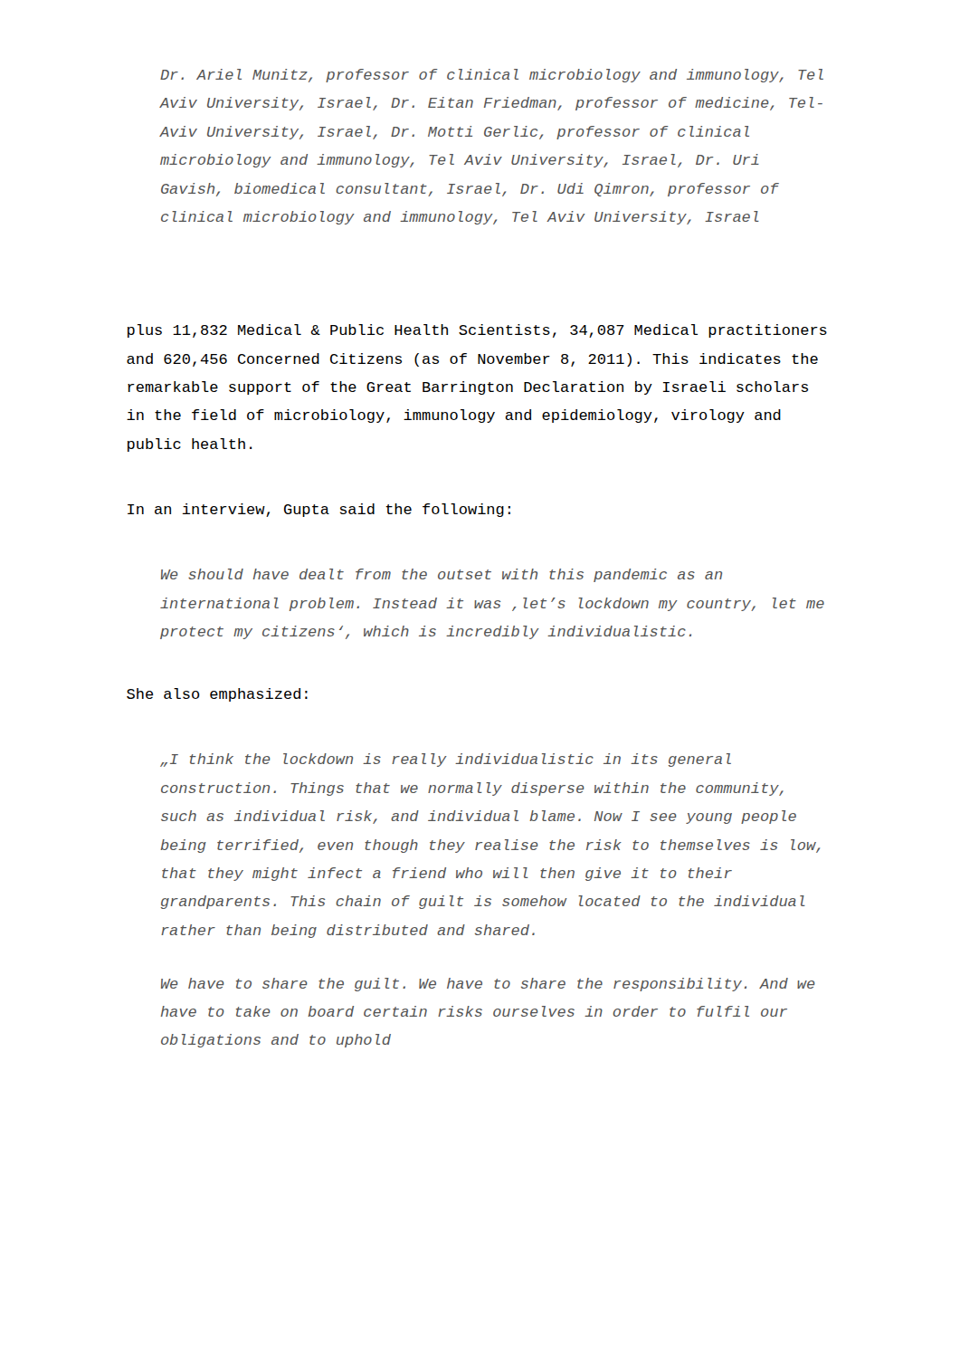Dr. Ariel Munitz, professor of clinical microbiology and immunology, Tel Aviv University, Israel, Dr. Eitan Friedman, professor of medicine, Tel-Aviv University, Israel, Dr. Motti Gerlic, professor of clinical microbiology and immunology, Tel Aviv University, Israel, Dr. Uri Gavish, biomedical consultant, Israel, Dr. Udi Qimron, professor of clinical microbiology and immunology, Tel Aviv University, Israel
plus 11,832 Medical & Public Health Scientists, 34,087 Medical practitioners and 620,456 Concerned Citizens (as of November 8, 2011). This indicates the remarkable support of the Great Barrington Declaration by Israeli scholars in the field of microbiology, immunology and epidemiology, virology and public health.
In an interview, Gupta said the following:
We should have dealt from the outset with this pandemic as an international problem. Instead it was ‚let’s lockdown my country, let me protect my citizens‘, which is incredibly individualistic.
She also emphasized:
„I think the lockdown is really individualistic in its general construction. Things that we normally disperse within the community, such as individual risk, and individual blame. Now I see young people being terrified, even though they realise the risk to themselves is low, that they might infect a friend who will then give it to their grandparents. This chain of guilt is somehow located to the individual rather than being distributed and shared.
We have to share the guilt. We have to share the responsibility. And we have to take on board certain risks ourselves in order to fulfil our obligations and to uphold